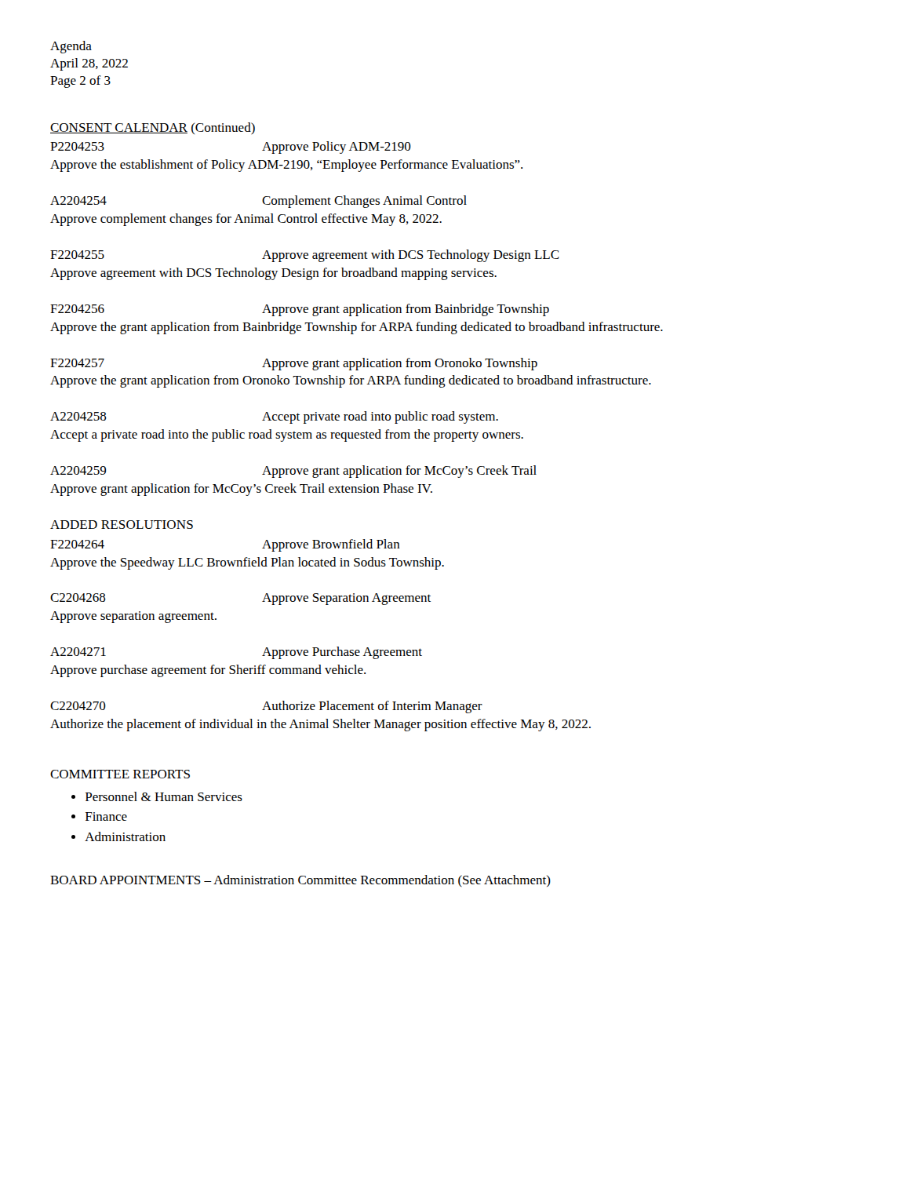Agenda
April 28, 2022
Page 2 of 3
CONSENT CALENDAR
(Continued)
P2204253 Approve Policy ADM-2190
Approve the establishment of Policy ADM-2190, “Employee Performance Evaluations”.
A2204254 Complement Changes Animal Control
Approve complement changes for Animal Control effective May 8, 2022.
F2204255 Approve agreement with DCS Technology Design LLC
Approve agreement with DCS Technology Design for broadband mapping services.
F2204256 Approve grant application from Bainbridge Township
Approve the grant application from Bainbridge Township for ARPA funding dedicated to broadband infrastructure.
F2204257 Approve grant application from Oronoko Township
Approve the grant application from Oronoko Township for ARPA funding dedicated to broadband infrastructure.
A2204258 Accept private road into public road system.
Accept a private road into the public road system as requested from the property owners.
A2204259 Approve grant application for McCoy’s Creek Trail
Approve grant application for McCoy’s Creek Trail extension Phase IV.
ADDED RESOLUTIONS
F2204264 Approve Brownfield Plan
Approve the Speedway LLC Brownfield Plan located in Sodus Township.
C2204268 Approve Separation Agreement
Approve separation agreement.
A2204271 Approve Purchase Agreement
Approve purchase agreement for Sheriff command vehicle.
C2204270 Authorize Placement of Interim Manager
Authorize the placement of individual in the Animal Shelter Manager position effective May 8, 2022.
COMMITTEE REPORTS
Personnel & Human Services
Finance
Administration
BOARD APPOINTMENTS – Administration Committee Recommendation (See Attachment)